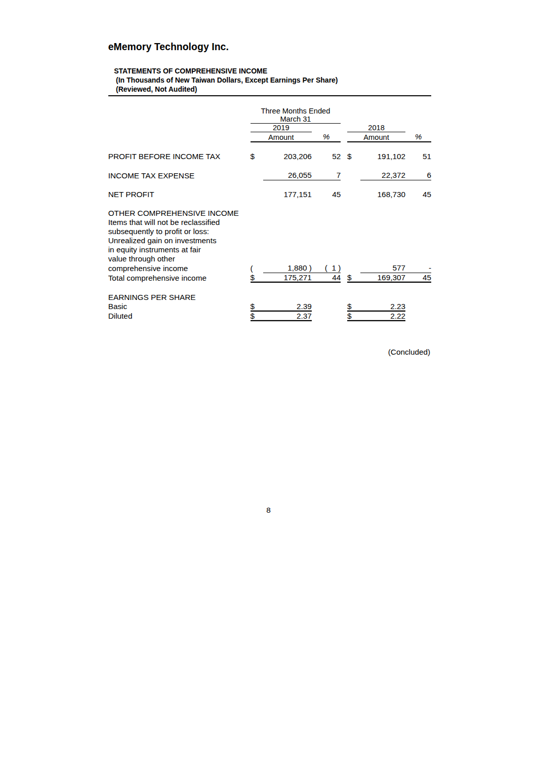eMemory Technology Inc.
STATEMENTS OF COMPREHENSIVE INCOME (In Thousands of New Taiwan Dollars, Except Earnings Per Share) (Reviewed, Not Audited)
| | Three Months Ended March 31 | | |
| | 2019 | | | 2018 | |
| | Amount | % | | Amount | % |
| PROFIT BEFORE INCOME TAX | $ | 203,206 | 52 | | $ | 191,102 | 51 |
| INCOME TAX EXPENSE | | 26,055 | 7 | | | 22,372 | 6 |
| NET PROFIT | | 177,151 | 45 | | | 168,730 | 45 |
| OTHER COMPREHENSIVE INCOME | |
| Items that will not be reclassified | |
| subsequently to profit or loss: | |
| Unrealized gain on investments | |
| in equity instruments at fair | |
| value through other | |
| comprehensive income | ( | 1,880 ) | ( 1 ) | | | 577 | - |
| Total comprehensive income | $ | 175,271 | 44 | | $ | 169,307 | 45 |
| EARNINGS PER SHARE | |
| Basic | $ | 2.39 | | | $ | 2.23 | |
| Diluted | $ | 2.37 | | | $ | 2.22 | |
(Concluded)
8